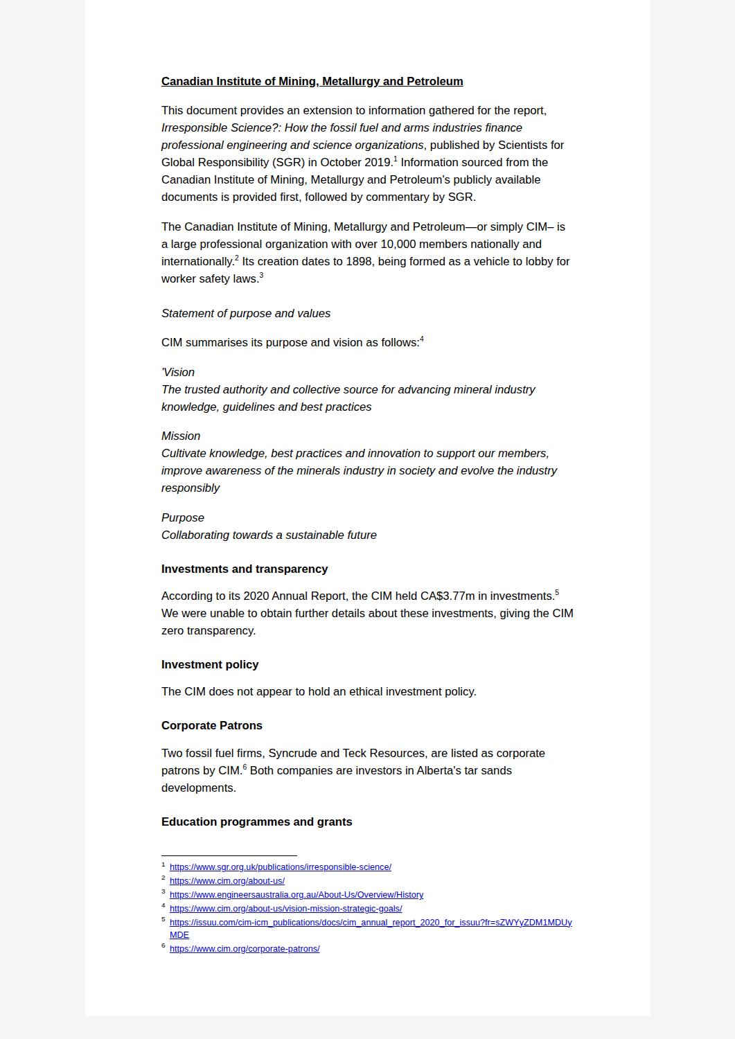Canadian Institute of Mining, Metallurgy and Petroleum
This document provides an extension to information gathered for the report, Irresponsible Science?: How the fossil fuel and arms industries finance professional engineering and science organizations, published by Scientists for Global Responsibility (SGR) in October 2019.1 Information sourced from the Canadian Institute of Mining, Metallurgy and Petroleum's publicly available documents is provided first, followed by commentary by SGR.
The Canadian Institute of Mining, Metallurgy and Petroleum—or simply CIM– is a large professional organization with over 10,000 members nationally and internationally.2 Its creation dates to 1898, being formed as a vehicle to lobby for worker safety laws.3
Statement of purpose and values
CIM summarises its purpose and vision as follows:4
'Vision
The trusted authority and collective source for advancing mineral industry knowledge, guidelines and best practices
Mission
Cultivate knowledge, best practices and innovation to support our members, improve awareness of the minerals industry in society and evolve the industry responsibly
Purpose
Collaborating towards a sustainable future
Investments and transparency
According to its 2020 Annual Report, the CIM held CA$3.77m in investments.5 We were unable to obtain further details about these investments, giving the CIM zero transparency.
Investment policy
The CIM does not appear to hold an ethical investment policy.
Corporate Patrons
Two fossil fuel firms, Syncrude and Teck Resources, are listed as corporate patrons by CIM.6 Both companies are investors in Alberta's tar sands developments.
Education programmes and grants
https://www.sgr.org.uk/publications/irresponsible-science/
https://www.cim.org/about-us/
https://www.engineersaustralia.org.au/About-Us/Overview/History
https://www.cim.org/about-us/vision-mission-strategic-goals/
https://issuu.com/cim-icm_publications/docs/cim_annual_report_2020_for_issuu?fr=sZWYyZDM1MDUyMDE
https://www.cim.org/corporate-patrons/